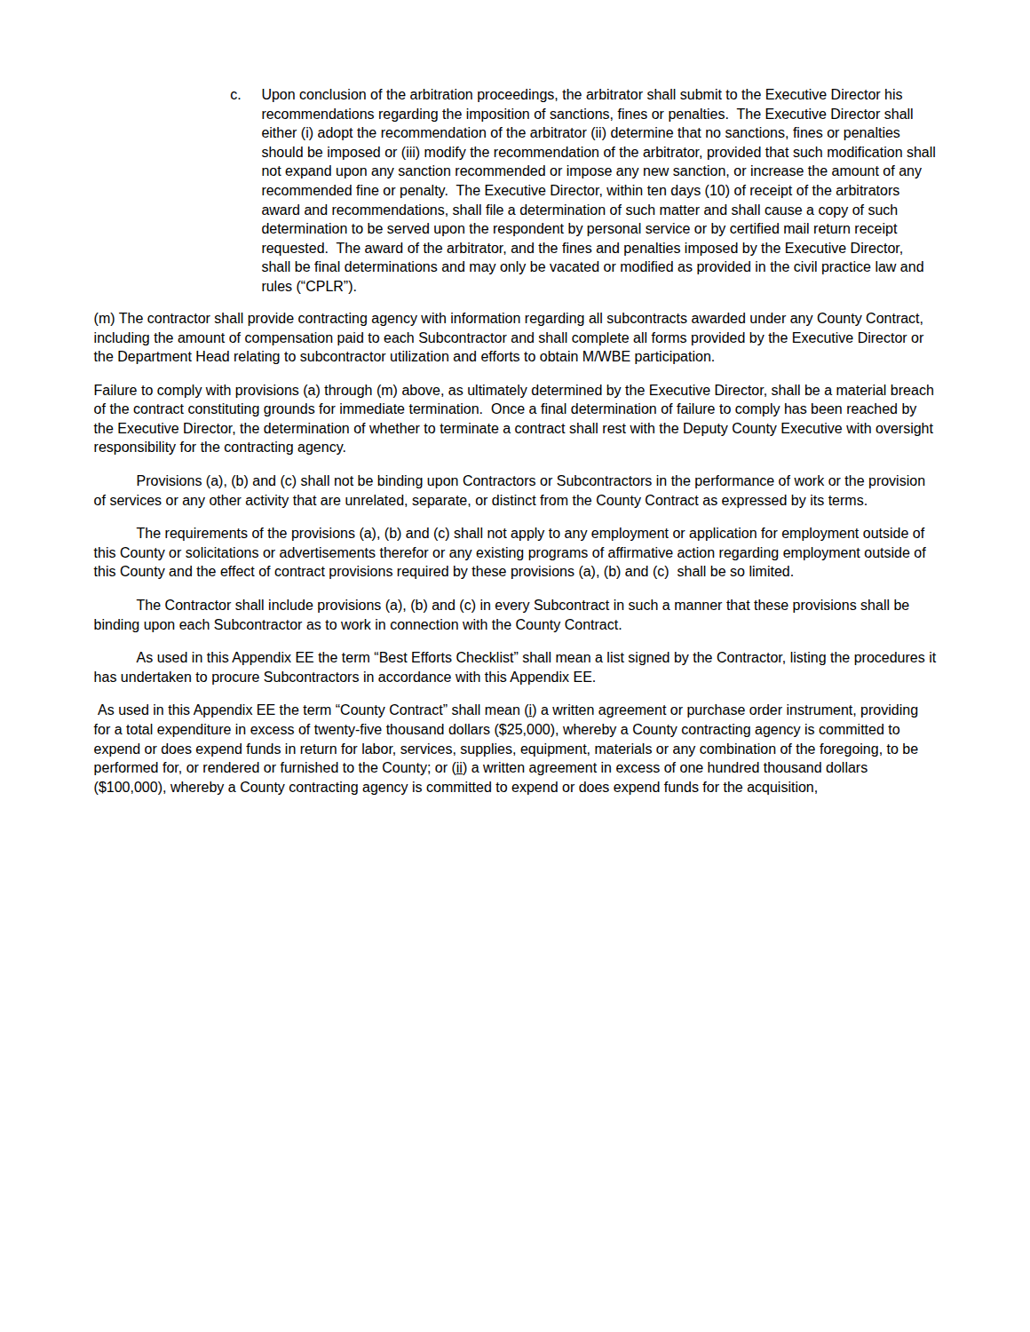c. Upon conclusion of the arbitration proceedings, the arbitrator shall submit to the Executive Director his recommendations regarding the imposition of sanctions, fines or penalties. The Executive Director shall either (i) adopt the recommendation of the arbitrator (ii) determine that no sanctions, fines or penalties should be imposed or (iii) modify the recommendation of the arbitrator, provided that such modification shall not expand upon any sanction recommended or impose any new sanction, or increase the amount of any recommended fine or penalty. The Executive Director, within ten days (10) of receipt of the arbitrators award and recommendations, shall file a determination of such matter and shall cause a copy of such determination to be served upon the respondent by personal service or by certified mail return receipt requested. The award of the arbitrator, and the fines and penalties imposed by the Executive Director, shall be final determinations and may only be vacated or modified as provided in the civil practice law and rules (“CPLR”).
(m) The contractor shall provide contracting agency with information regarding all subcontracts awarded under any County Contract, including the amount of compensation paid to each Subcontractor and shall complete all forms provided by the Executive Director or the Department Head relating to subcontractor utilization and efforts to obtain M/WBE participation.
Failure to comply with provisions (a) through (m) above, as ultimately determined by the Executive Director, shall be a material breach of the contract constituting grounds for immediate termination. Once a final determination of failure to comply has been reached by the Executive Director, the determination of whether to terminate a contract shall rest with the Deputy County Executive with oversight responsibility for the contracting agency.
Provisions (a), (b) and (c) shall not be binding upon Contractors or Subcontractors in the performance of work or the provision of services or any other activity that are unrelated, separate, or distinct from the County Contract as expressed by its terms.
The requirements of the provisions (a), (b) and (c) shall not apply to any employment or application for employment outside of this County or solicitations or advertisements therefor or any existing programs of affirmative action regarding employment outside of this County and the effect of contract provisions required by these provisions (a), (b) and (c) shall be so limited.
The Contractor shall include provisions (a), (b) and (c) in every Subcontract in such a manner that these provisions shall be binding upon each Subcontractor as to work in connection with the County Contract.
As used in this Appendix EE the term “Best Efforts Checklist” shall mean a list signed by the Contractor, listing the procedures it has undertaken to procure Subcontractors in accordance with this Appendix EE.
As used in this Appendix EE the term “County Contract” shall mean (i) a written agreement or purchase order instrument, providing for a total expenditure in excess of twenty-five thousand dollars ($25,000), whereby a County contracting agency is committed to expend or does expend funds in return for labor, services, supplies, equipment, materials or any combination of the foregoing, to be performed for, or rendered or furnished to the County; or (ii) a written agreement in excess of one hundred thousand dollars ($100,000), whereby a County contracting agency is committed to expend or does expend funds for the acquisition,